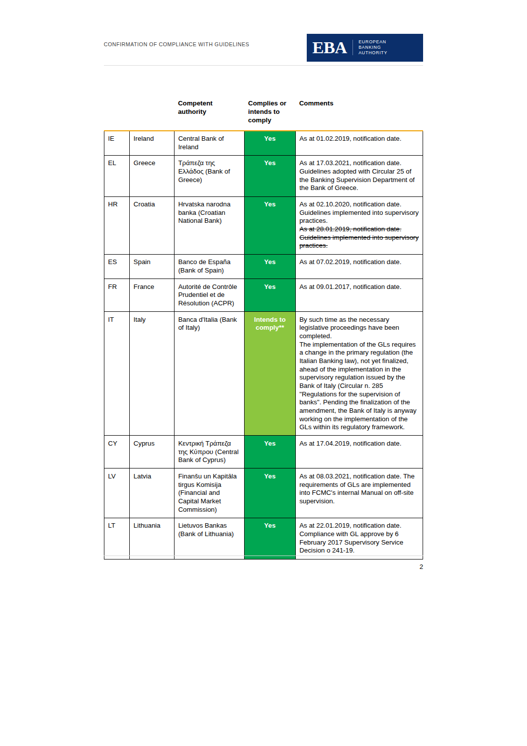Confirmation of compliance with guidelines
EBA
European
Banking
Authority
| | | Competent authority | Complies or intends to comply | Comments |
| --- | --- | --- | --- | --- |
| IE | Ireland | Central Bank of Ireland | Yes | As at 01.02.2019, notification date. |
| EL | Greece | Τράπεζα της Ελλάδος (Bank of Greece) | Yes | As at 17.03.2021, notification date. Guidelines adopted with Circular 25 of the Banking Supervision Department of the Bank of Greece. |
| HR | Croatia | Hrvatska narodna banka (Croatian National Bank) | Yes | As at 02.10.2020, notification date. Guidelines implemented into supervisory practices. As at 28.01.2019, notification date. Guidelines implemented into supervisory practices. |
| ES | Spain | Banco de España (Bank of Spain) | Yes | As at 07.02.2019, notification date. |
| FR | France | Autorité de Contrôle Prudentiel et de Résolution (ACPR) | Yes | As at 09.01.2017, notification date. |
| IT | Italy | Banca d'Italia (Bank of Italy) | Intends to comply** | By such time as the necessary legislative proceedings have been completed. The implementation of the GLs requires a change in the primary regulation (the Italian Banking law), not yet finalized, ahead of the implementation in the supervisory regulation issued by the Bank of Italy (Circular n. 285 "Regulations for the supervision of banks". Pending the finalization of the amendment, the Bank of Italy is anyway working on the implementation of the GLs within its regulatory framework. |
| CY | Cyprus | Κεντρική Τράπεζα της Κύπρου (Central Bank of Cyprus) | Yes | As at 17.04.2019, notification date. |
| LV | Latvia | Finanšu un Kapitāla tirgus Komisija (Financial and Capital Market Commission) | Yes | As at 08.03.2021, notification date. The requirements of GLs are implemented into FCMC's internal Manual on off-site supervision. |
| LT | Lithuania | Lietuvos Bankas (Bank of Lithuania) | Yes | As at 22.01.2019, notification date. Compliance with GL approve by 6 February 2017 Supervisory Service Decision o 241-19. |
2